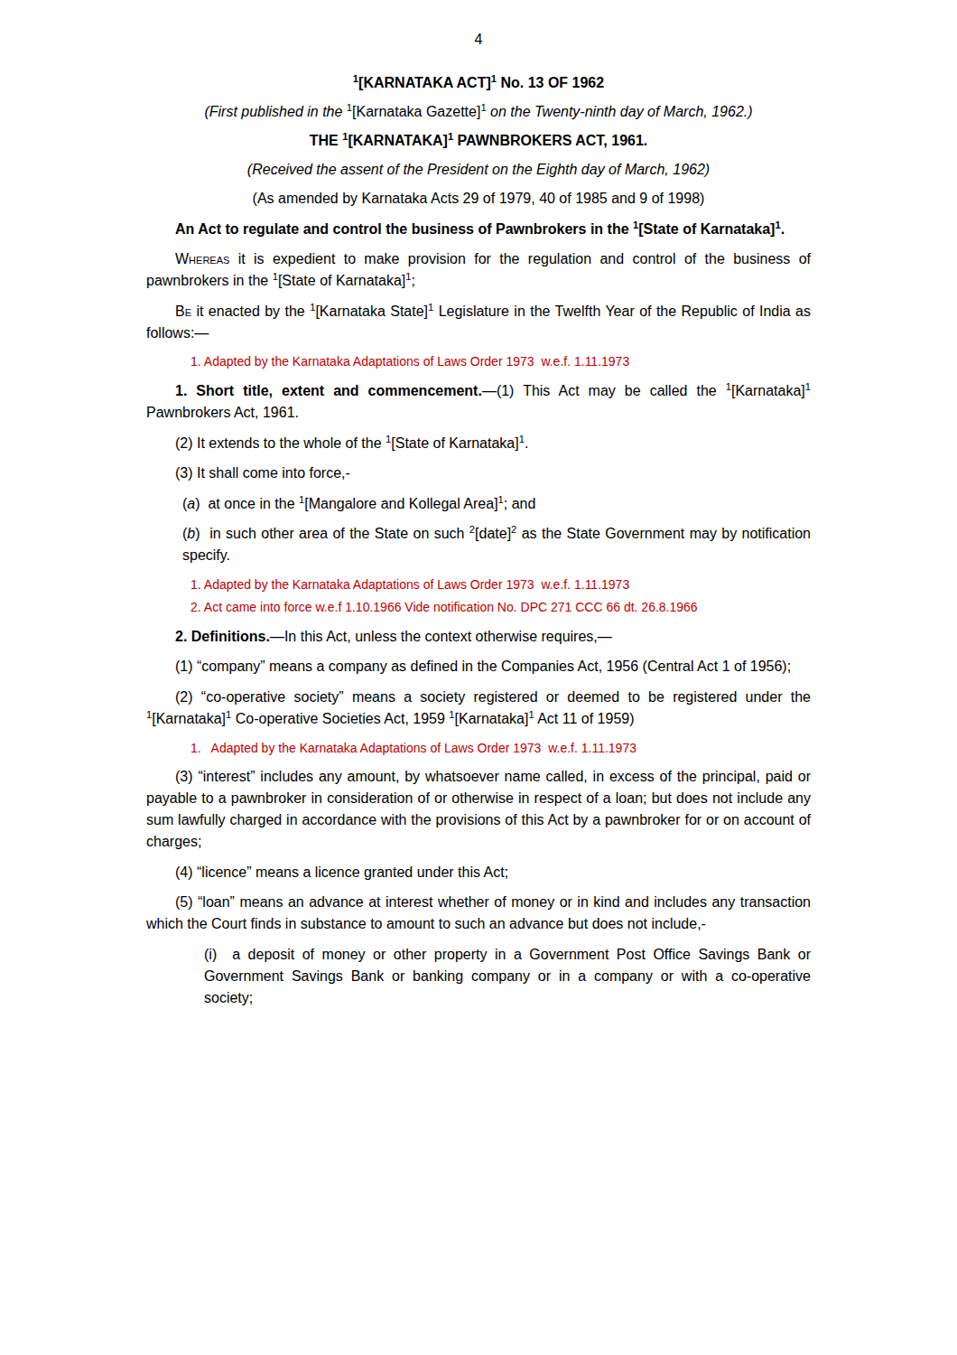4
1[KARNATAKA ACT]1 No. 13 OF 1962
(First published in the 1[Karnataka Gazette]1 on the Twenty-ninth day of March, 1962.)
THE 1[KARNATAKA]1 PAWNBROKERS ACT, 1961.
(Received the assent of the President on the Eighth day of March, 1962)
(As amended by Karnataka Acts 29 of 1979, 40 of 1985 and 9 of 1998)
An Act to regulate and control the business of Pawnbrokers in the 1[State of Karnataka]1.
Whereas it is expedient to make provision for the regulation and control of the business of pawnbrokers in the 1[State of Karnataka]1;
Be it enacted by the 1[Karnataka State]1 Legislature in the Twelfth Year of the Republic of India as follows:—
1. Adapted by the Karnataka Adaptations of Laws Order 1973 w.e.f. 1.11.1973
1. Short title, extent and commencement.—(1) This Act may be called the 1[Karnataka]1 Pawnbrokers Act, 1961.
(2) It extends to the whole of the 1[State of Karnataka]1.
(3) It shall come into force,-
(a) at once in the 1[Mangalore and Kollegal Area]1; and
(b) in such other area of the State on such 2[date]2 as the State Government may by notification specify.
1. Adapted by the Karnataka Adaptations of Laws Order 1973 w.e.f. 1.11.1973
2. Act came into force w.e.f 1.10.1966 Vide notification No. DPC 271 CCC 66 dt. 26.8.1966
2. Definitions.—In this Act, unless the context otherwise requires,—
(1) “company” means a company as defined in the Companies Act, 1956 (Central Act 1 of 1956);
(2) “co-operative society” means a society registered or deemed to be registered under the 1[Karnataka]1 Co-operative Societies Act, 1959 1[Karnataka]1 Act 11 of 1959)
1. Adapted by the Karnataka Adaptations of Laws Order 1973 w.e.f. 1.11.1973
(3) “interest” includes any amount, by whatsoever name called, in excess of the principal, paid or payable to a pawnbroker in consideration of or otherwise in respect of a loan; but does not include any sum lawfully charged in accordance with the provisions of this Act by a pawnbroker for or on account of charges;
(4) “licence” means a licence granted under this Act;
(5) “loan” means an advance at interest whether of money or in kind and includes any transaction which the Court finds in substance to amount to such an advance but does not include,-
(i) a deposit of money or other property in a Government Post Office Savings Bank or Government Savings Bank or banking company or in a company or with a co-operative society;